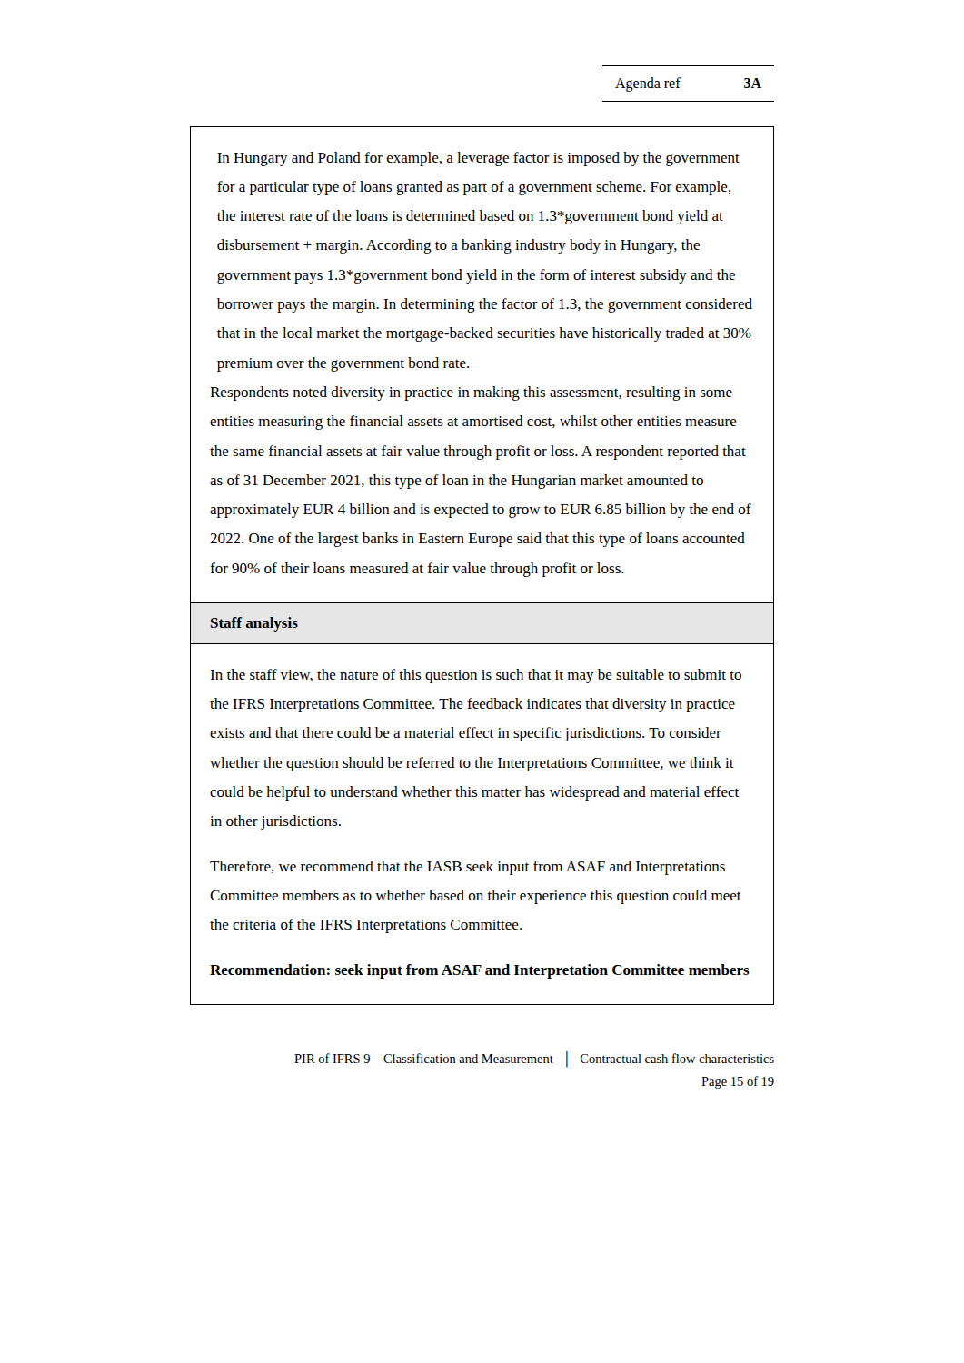| Agenda ref | 3A |
In Hungary and Poland for example, a leverage factor is imposed by the government for a particular type of loans granted as part of a government scheme. For example, the interest rate of the loans is determined based on 1.3*government bond yield at disbursement + margin. According to a banking industry body in Hungary, the government pays 1.3*government bond yield in the form of interest subsidy and the borrower pays the margin. In determining the factor of 1.3, the government considered that in the local market the mortgage-backed securities have historically traded at 30% premium over the government bond rate.
Respondents noted diversity in practice in making this assessment, resulting in some entities measuring the financial assets at amortised cost, whilst other entities measure the same financial assets at fair value through profit or loss. A respondent reported that as of 31 December 2021, this type of loan in the Hungarian market amounted to approximately EUR 4 billion and is expected to grow to EUR 6.85 billion by the end of 2022. One of the largest banks in Eastern Europe said that this type of loans accounted for 90% of their loans measured at fair value through profit or loss.
Staff analysis
In the staff view, the nature of this question is such that it may be suitable to submit to the IFRS Interpretations Committee. The feedback indicates that diversity in practice exists and that there could be a material effect in specific jurisdictions. To consider whether the question should be referred to the Interpretations Committee, we think it could be helpful to understand whether this matter has widespread and material effect in other jurisdictions.
Therefore, we recommend that the IASB seek input from ASAF and Interpretations Committee members as to whether based on their experience this question could meet the criteria of the IFRS Interpretations Committee.
Recommendation: seek input from ASAF and Interpretation Committee members
PIR of IFRS 9—Classification and Measurement │ Contractual cash flow characteristics
Page 15 of 19